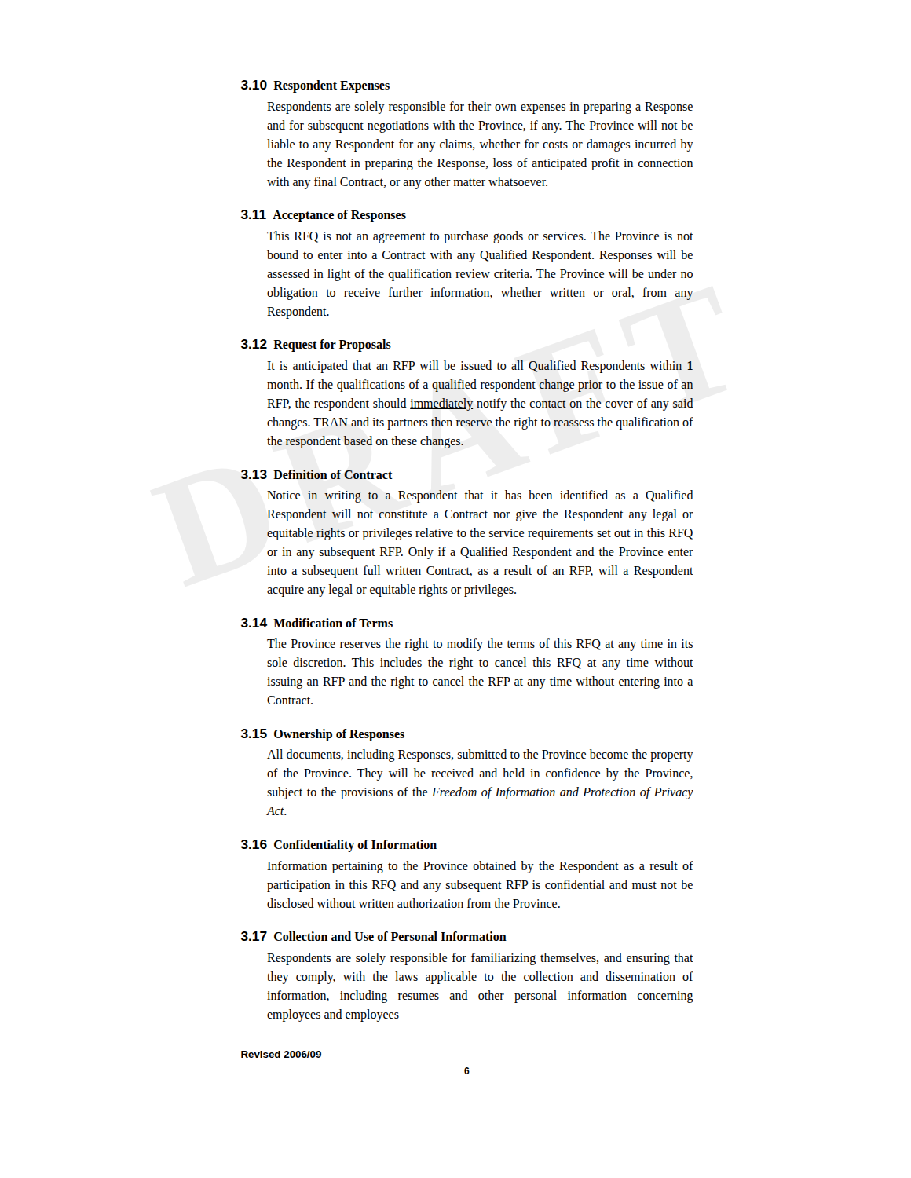DRAFT
3.10 Respondent Expenses
Respondents are solely responsible for their own expenses in preparing a Response and for subsequent negotiations with the Province, if any. The Province will not be liable to any Respondent for any claims, whether for costs or damages incurred by the Respondent in preparing the Response, loss of anticipated profit in connection with any final Contract, or any other matter whatsoever.
3.11 Acceptance of Responses
This RFQ is not an agreement to purchase goods or services. The Province is not bound to enter into a Contract with any Qualified Respondent. Responses will be assessed in light of the qualification review criteria. The Province will be under no obligation to receive further information, whether written or oral, from any Respondent.
3.12 Request for Proposals
It is anticipated that an RFP will be issued to all Qualified Respondents within 1 month. If the qualifications of a qualified respondent change prior to the issue of an RFP, the respondent should immediately notify the contact on the cover of any said changes. TRAN and its partners then reserve the right to reassess the qualification of the respondent based on these changes.
3.13 Definition of Contract
Notice in writing to a Respondent that it has been identified as a Qualified Respondent will not constitute a Contract nor give the Respondent any legal or equitable rights or privileges relative to the service requirements set out in this RFQ or in any subsequent RFP. Only if a Qualified Respondent and the Province enter into a subsequent full written Contract, as a result of an RFP, will a Respondent acquire any legal or equitable rights or privileges.
3.14 Modification of Terms
The Province reserves the right to modify the terms of this RFQ at any time in its sole discretion. This includes the right to cancel this RFQ at any time without issuing an RFP and the right to cancel the RFP at any time without entering into a Contract.
3.15 Ownership of Responses
All documents, including Responses, submitted to the Province become the property of the Province. They will be received and held in confidence by the Province, subject to the provisions of the Freedom of Information and Protection of Privacy Act.
3.16 Confidentiality of Information
Information pertaining to the Province obtained by the Respondent as a result of participation in this RFQ and any subsequent RFP is confidential and must not be disclosed without written authorization from the Province.
3.17 Collection and Use of Personal Information
Respondents are solely responsible for familiarizing themselves, and ensuring that they comply, with the laws applicable to the collection and dissemination of information, including resumes and other personal information concerning employees and employees
Revised 2006/09
6